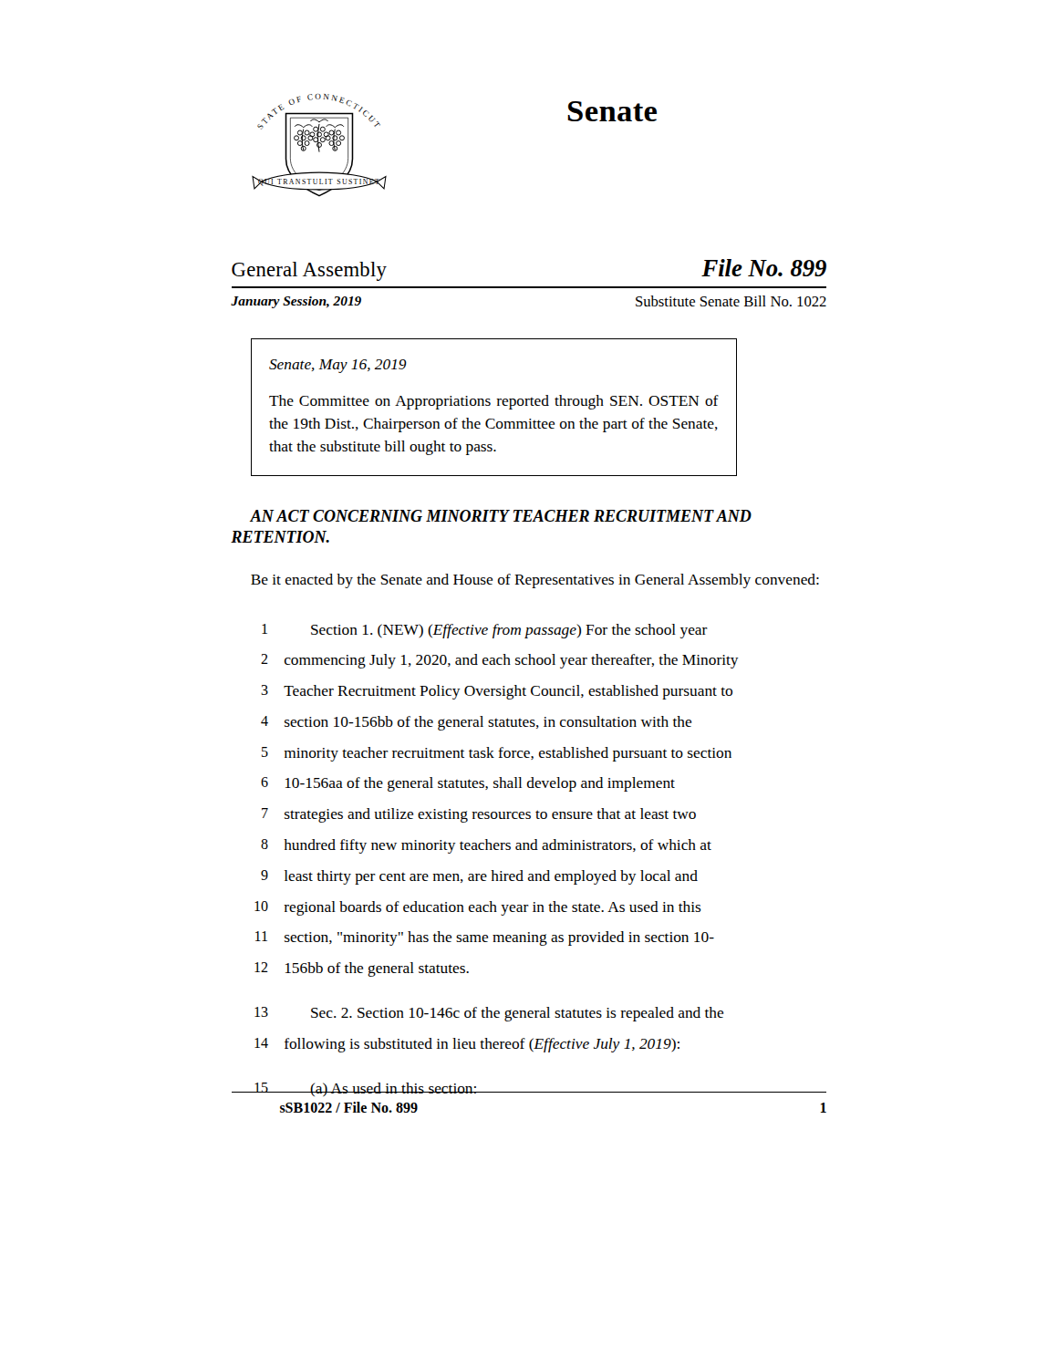STATE OF CONNECTICUT QUI TRANSTULIT SUSTINET
Senate
General Assembly
File No. 899
January Session, 2019
Substitute Senate Bill No. 1022
Senate, May 16, 2019
The Committee on Appropriations reported through SEN. OSTEN of the 19th Dist., Chairperson of the Committee on the part of the Senate, that the substitute bill ought to pass.
AN ACT CONCERNING MINORITY TEACHER RECRUITMENT AND RETENTION.
Be it enacted by the Senate and House of Representatives in General Assembly convened:
1 Section 1. (NEW) (Effective from passage) For the school year
2 commencing July 1, 2020, and each school year thereafter, the Minority
3 Teacher Recruitment Policy Oversight Council, established pursuant to
4 section 10-156bb of the general statutes, in consultation with the
5 minority teacher recruitment task force, established pursuant to section
610-156aa of the general statutes, shall develop and implement
7 strategies and utilize existing resources to ensure that at least two
8 hundred fifty new minority teachers and administrators, of which at
9 least thirty per cent are men, are hired and employed by local and
10 regional boards of education each year in the state. As used in this
11 section, "minority" has the same meaning as provided in section 10-
12156bb of the general statutes.
13 Sec. 2. Section 10-146c of the general statutes is repealed and the
14 following is substituted in lieu thereof (Effective July 1, 2019):
15(a) As used in this section:
sSB1022 / File No. 899
1